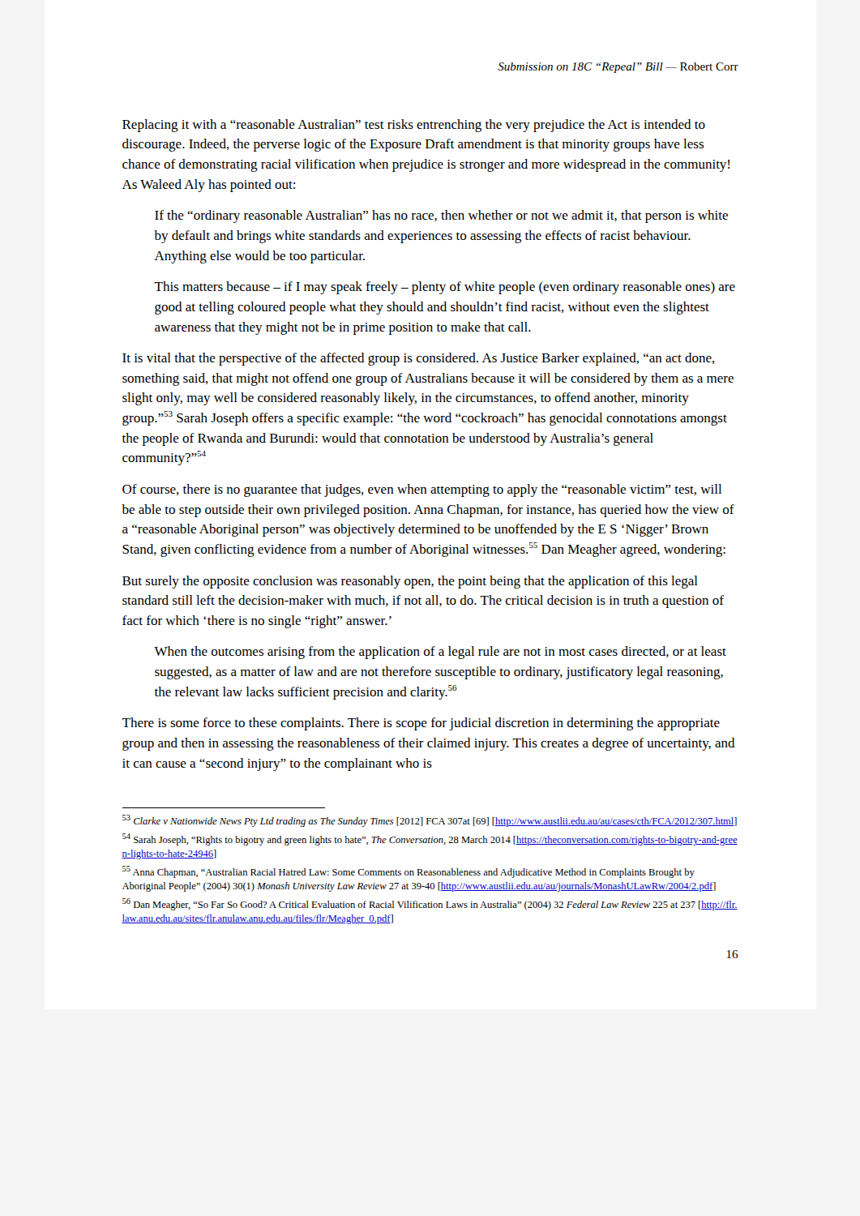Submission on 18C “Repeal” Bill — Robert Corr
Replacing it with a “reasonable Australian” test risks entrenching the very prejudice the Act is intended to discourage. Indeed, the perverse logic of the Exposure Draft amendment is that minority groups have less chance of demonstrating racial vilification when prejudice is stronger and more widespread in the community! As Waleed Aly has pointed out:
If the “ordinary reasonable Australian” has no race, then whether or not we admit it, that person is white by default and brings white standards and experiences to assessing the effects of racist behaviour. Anything else would be too particular.
This matters because – if I may speak freely – plenty of white people (even ordinary reasonable ones) are good at telling coloured people what they should and shouldn’t find racist, without even the slightest awareness that they might not be in prime position to make that call.
It is vital that the perspective of the affected group is considered. As Justice Barker explained, “an act done, something said, that might not offend one group of Australians because it will be considered by them as a mere slight only, may well be considered reasonably likely, in the circumstances, to offend another, minority group.”53 Sarah Joseph offers a specific example: “the word “cockroach” has genocidal connotations amongst the people of Rwanda and Burundi: would that connotation be understood by Australia’s general community?”54
Of course, there is no guarantee that judges, even when attempting to apply the “reasonable victim” test, will be able to step outside their own privileged position. Anna Chapman, for instance, has queried how the view of a “reasonable Aboriginal person” was objectively determined to be unoffended by the E S ‘Nigger’ Brown Stand, given conflicting evidence from a number of Aboriginal witnesses.55 Dan Meagher agreed, wondering:
But surely the opposite conclusion was reasonably open, the point being that the application of this legal standard still left the decision-maker with much, if not all, to do. The critical decision is in truth a question of fact for which ‘there is no single “right” answer.’
When the outcomes arising from the application of a legal rule are not in most cases directed, or at least suggested, as a matter of law and are not therefore susceptible to ordinary, justificatory legal reasoning, the relevant law lacks sufficient precision and clarity.56
There is some force to these complaints. There is scope for judicial discretion in determining the appropriate group and then in assessing the reasonableness of their claimed injury. This creates a degree of uncertainty, and it can cause a “second injury” to the complainant who is
53 Clarke v Nationwide News Pty Ltd trading as The Sunday Times [2012] FCA 307at [69] [http://www.austlii.edu.au/au/cases/cth/FCA/2012/307.html]
54 Sarah Joseph, “Rights to bigotry and green lights to hate”, The Conversation, 28 March 2014 [https://theconversation.com/rights-to-bigotry-and-green-lights-to-hate-24946]
55 Anna Chapman, “Australian Racial Hatred Law: Some Comments on Reasonableness and Adjudicative Method in Complaints Brought by Aboriginal People” (2004) 30(1) Monash University Law Review 27 at 39-40 [http://www.austlii.edu.au/au/journals/MonashULawRw/2004/2.pdf]
56 Dan Meagher, “So Far So Good? A Critical Evaluation of Racial Vilification Laws in Australia” (2004) 32 Federal Law Review 225 at 237 [http://flr.law.anu.edu.au/sites/flr.anulaw.anu.edu.au/files/flr/Meagher_0.pdf]
16